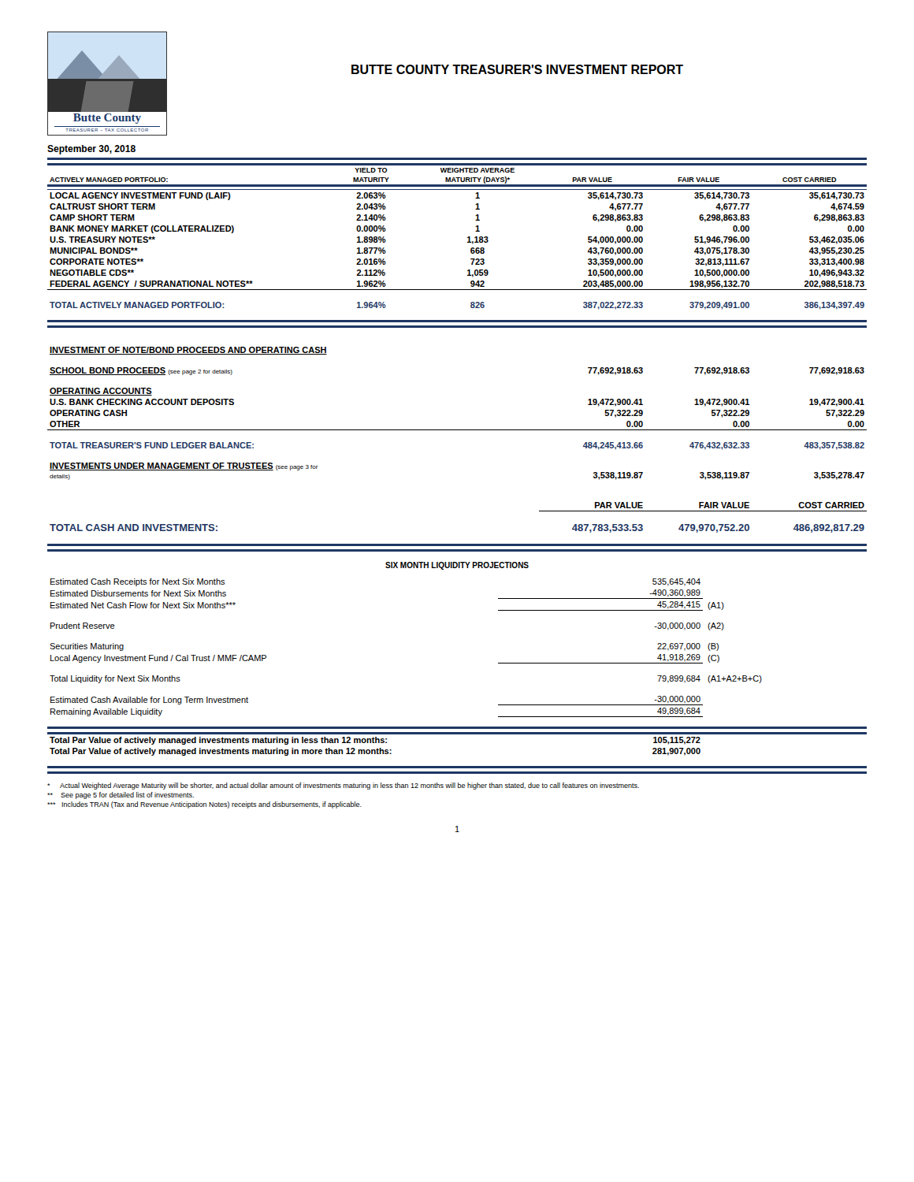Butte County
TREASURER – TAX COLLECTOR
BUTTE COUNTY TREASURER'S INVESTMENT REPORT
September 30, 2018
| | YIELD TO | WEIGHTED AVERAGE | | | |
| ACTIVELY MANAGED PORTFOLIO: | MATURITY | MATURITY (DAYS)* | PAR VALUE | FAIR VALUE | COST CARRIED |
| LOCAL AGENCY INVESTMENT FUND (LAIF) | 2.063% | 1 | 35,614,730.73 | 35,614,730.73 | 35,614,730.73 |
| CALTRUST SHORT TERM | 2.043% | 1 | 4,677.77 | 4,677.77 | 4,674.59 |
| CAMP SHORT TERM | 2.140% | 1 | 6,298,863.83 | 6,298,863.83 | 6,298,863.83 |
| BANK MONEY MARKET (COLLATERALIZED) | 0.000% | 1 | 0.00 | 0.00 | 0.00 |
| U.S. TREASURY NOTES** | 1.898% | 1,183 | 54,000,000.00 | 51,946,796.00 | 53,462,035.06 |
| MUNICIPAL BONDS** | 1.877% | 668 | 43,760,000.00 | 43,075,178.30 | 43,955,230.25 |
| CORPORATE NOTES** | 2.016% | 723 | 33,359,000.00 | 32,813,111.67 | 33,313,400.98 |
| NEGOTIABLE CDS** | 2.112% | 1,059 | 10,500,000.00 | 10,500,000.00 | 10,496,943.32 |
| FEDERAL AGENCY / SUPRANATIONAL NOTES** | 1.962% | 942 | 203,485,000.00 | 198,956,132.70 | 202,988,518.73 |
| TOTAL ACTIVELY MANAGED PORTFOLIO: | 1.964% | 826 | 387,022,272.33 | 379,209,491.00 | 386,134,397.49 |
| INVESTMENT OF NOTE/BOND PROCEEDS AND OPERATING CASH |
| SCHOOL BOND PROCEEDS (see page 2 for details) | | | 77,692,918.63 | 77,692,918.63 | 77,692,918.63 |
| OPERATING ACCOUNTS | | | | | |
| U.S. BANK CHECKING ACCOUNT DEPOSITS | | | 19,472,900.41 | 19,472,900.41 | 19,472,900.41 |
| OPERATING CASH | | | 57,322.29 | 57,322.29 | 57,322.29 |
| OTHER | | | 0.00 | 0.00 | 0.00 |
| TOTAL TREASURER'S FUND LEDGER BALANCE: | | | 484,245,413.66 | 476,432,632.33 | 483,357,538.82 |
| INVESTMENTS UNDER MANAGEMENT OF TRUSTEES (see page 3 for details) | | | 3,538,119.87 | 3,538,119.87 | 3,535,278.47 |
| | | | PAR VALUE | FAIR VALUE | COST CARRIED |
| TOTAL CASH AND INVESTMENTS: | | | 487,783,533.53 | 479,970,752.20 | 486,892,817.29 |
| SIX MONTH LIQUIDITY PROJECTIONS |
| Estimated Cash Receipts for Next Six Months | 535,645,404 | |
| Estimated Disbursements for Next Six Months | -490,360,989 | |
| Estimated Net Cash Flow for Next Six Months*** | 45,284,415 | (A1) |
| Prudent Reserve | -30,000,000 | (A2) |
| Securities Maturing | 22,697,000 | (B) |
| Local Agency Investment Fund / Cal Trust / MMF /CAMP | 41,918,269 | (C) |
| Total Liquidity for Next Six Months | 79,899,684 | (A1+A2+B+C) |
| Estimated Cash Available for Long Term Investment | -30,000,000 | |
| Remaining Available Liquidity | 49,899,684 | |
| Total Par Value of actively managed investments maturing in less than 12 months: | 105,115,272 | |
| Total Par Value of actively managed investments maturing in more than 12 months: | 281,907,000 | |
* Actual Weighted Average Maturity will be shorter, and actual dollar amount of investments maturing in less than 12 months will be higher than stated, due to call features on investments.
** See page 5 for detailed list of investments.
*** Includes TRAN (Tax and Revenue Anticipation Notes) receipts and disbursements, if applicable.
1